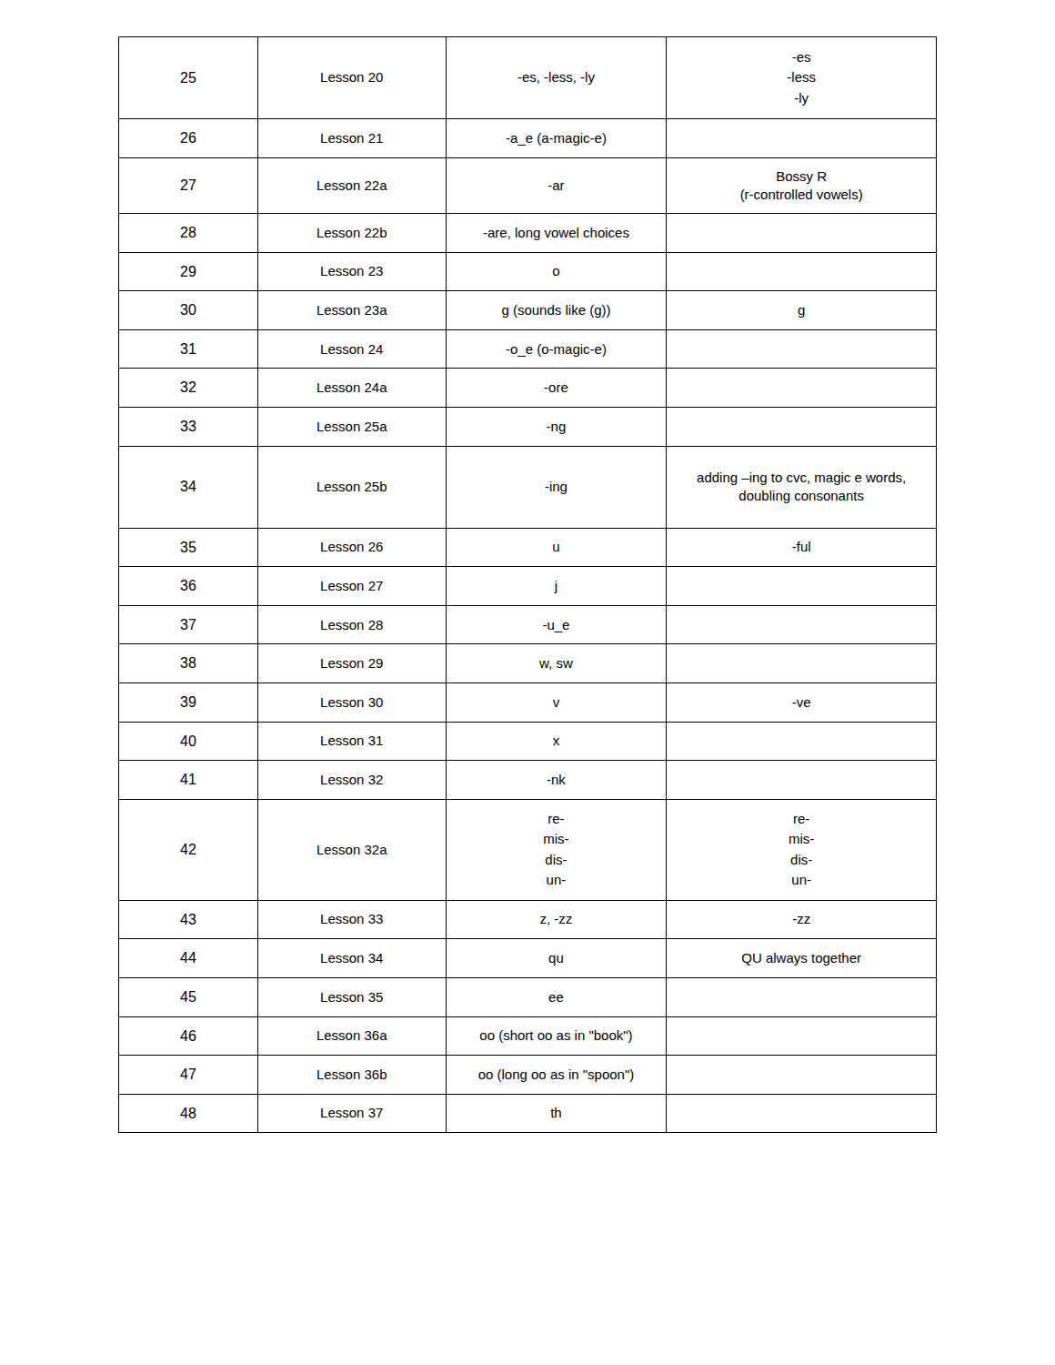| 25 | Lesson 20 | -es, -less, -ly | -es -less -ly |
| 26 | Lesson 21 | -a_e (a-magic-e) | |
| 27 | Lesson 22a | -ar | Bossy R (r-controlled vowels) |
| 28 | Lesson 22b | -are, long vowel choices | |
| 29 | Lesson 23 | o | |
| 30 | Lesson 23a | g (sounds like (g)) | g |
| 31 | Lesson 24 | -o_e (o-magic-e) | |
| 32 | Lesson 24a | -ore | |
| 33 | Lesson 25a | -ng | |
| 34 | Lesson 25b | -ing | adding –ing to cvc, magic e words, doubling consonants |
| 35 | Lesson 26 | u | -ful |
| 36 | Lesson 27 | j | |
| 37 | Lesson 28 | -u_e | |
| 38 | Lesson 29 | w, sw | |
| 39 | Lesson 30 | v | -ve |
| 40 | Lesson 31 | x | |
| 41 | Lesson 32 | -nk | |
| 42 | Lesson 32a | re- mis- dis- un- | re- mis- dis- un- |
| 43 | Lesson 33 | z, -zz | -zz |
| 44 | Lesson 34 | qu | QU always together |
| 45 | Lesson 35 | ee | |
| 46 | Lesson 36a | oo (short oo as in "book") | |
| 47 | Lesson 36b | oo (long oo as in "spoon") | |
| 48 | Lesson 37 | th | |